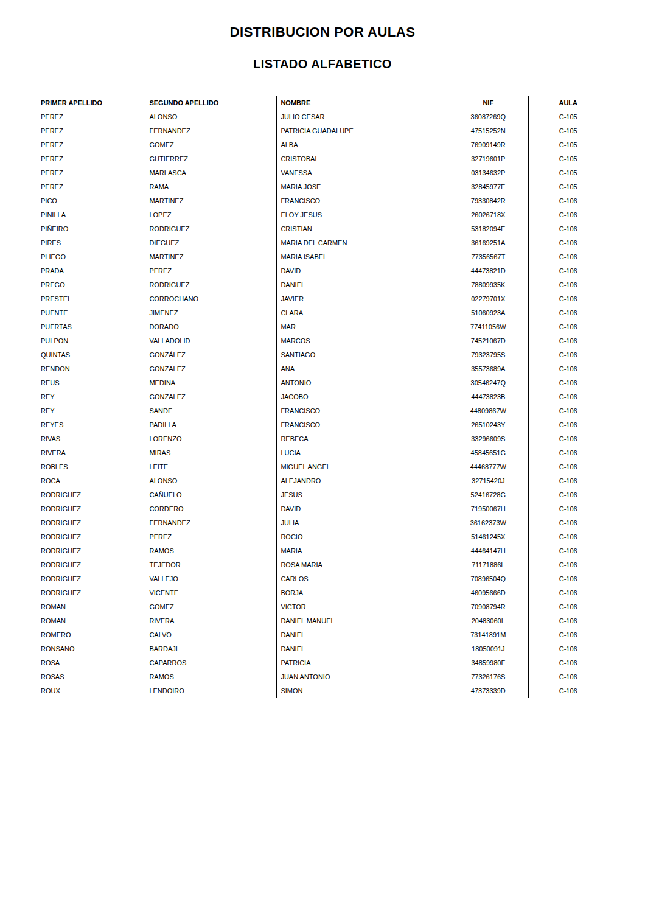DISTRIBUCION POR AULAS
LISTADO ALFABETICO
| PRIMER APELLIDO | SEGUNDO APELLIDO | NOMBRE | NIF | AULA |
| --- | --- | --- | --- | --- |
| PEREZ | ALONSO | JULIO CESAR | 36087269Q | C-105 |
| PEREZ | FERNANDEZ | PATRICIA GUADALUPE | 47515252N | C-105 |
| PEREZ | GOMEZ | ALBA | 76909149R | C-105 |
| PEREZ | GUTIERREZ | CRISTOBAL | 32719601P | C-105 |
| PEREZ | MARLASCA | VANESSA | 03134632P | C-105 |
| PEREZ | RAMA | MARIA JOSE | 32845977E | C-105 |
| PICO | MARTINEZ | FRANCISCO | 79330842R | C-106 |
| PINILLA | LOPEZ | ELOY JESUS | 26026718X | C-106 |
| PIÑEIRO | RODRIGUEZ | CRISTIAN | 53182094E | C-106 |
| PIRES | DIEGUEZ | MARIA DEL CARMEN | 36169251A | C-106 |
| PLIEGO | MARTINEZ | MARIA ISABEL | 77356567T | C-106 |
| PRADA | PEREZ | DAVID | 44473821D | C-106 |
| PREGO | RODRIGUEZ | DANIEL | 78809935K | C-106 |
| PRESTEL | CORROCHANO | JAVIER | 02279701X | C-106 |
| PUENTE | JIMENEZ | CLARA | 51060923A | C-106 |
| PUERTAS | DORADO | MAR | 77411056W | C-106 |
| PULPON | VALLADOLID | MARCOS | 74521067D | C-106 |
| QUINTAS | GONZÁLEZ | SANTIAGO | 79323795S | C-106 |
| RENDON | GONZALEZ | ANA | 35573689A | C-106 |
| REUS | MEDINA | ANTONIO | 30546247Q | C-106 |
| REY | GONZALEZ | JACOBO | 44473823B | C-106 |
| REY | SANDE | FRANCISCO | 44809867W | C-106 |
| REYES | PADILLA | FRANCISCO | 26510243Y | C-106 |
| RIVAS | LORENZO | REBECA | 33296609S | C-106 |
| RIVERA | MIRAS | LUCIA | 45845651G | C-106 |
| ROBLES | LEITE | MIGUEL ANGEL | 44468777W | C-106 |
| ROCA | ALONSO | ALEJANDRO | 32715420J | C-106 |
| RODRIGUEZ | CAÑUELO | JESUS | 52416728G | C-106 |
| RODRIGUEZ | CORDERO | DAVID | 71950067H | C-106 |
| RODRIGUEZ | FERNANDEZ | JULIA | 36162373W | C-106 |
| RODRIGUEZ | PEREZ | ROCIO | 51461245X | C-106 |
| RODRIGUEZ | RAMOS | MARIA | 44464147H | C-106 |
| RODRIGUEZ | TEJEDOR | ROSA MARIA | 71171886L | C-106 |
| RODRIGUEZ | VALLEJO | CARLOS | 70896504Q | C-106 |
| RODRIGUEZ | VICENTE | BORJA | 46095666D | C-106 |
| ROMAN | GOMEZ | VICTOR | 70908794R | C-106 |
| ROMAN | RIVERA | DANIEL MANUEL | 20483060L | C-106 |
| ROMERO | CALVO | DANIEL | 73141891M | C-106 |
| RONSANO | BARDAJI | DANIEL | 18050091J | C-106 |
| ROSA | CAPARROS | PATRICIA | 34859980F | C-106 |
| ROSAS | RAMOS | JUAN ANTONIO | 77326176S | C-106 |
| ROUX | LENDOIRO | SIMON | 47373339D | C-106 |